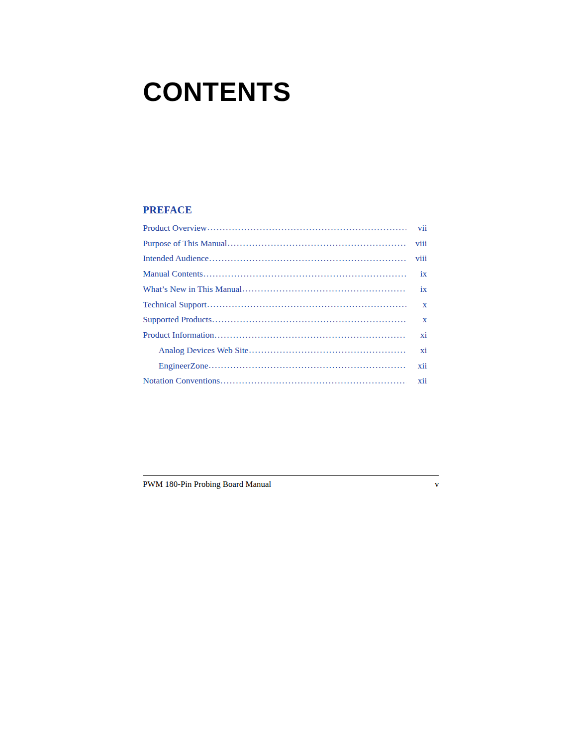CONTENTS
PREFACE
Product Overview .......................................................................... vii
Purpose of This Manual ............................................................. viii
Intended Audience ...................................................................... viii
Manual Contents .......................................................................... ix
What’s New in This Manual .......................................................... ix
Technical Support ......................................................................... x
Supported Products ....................................................................... x
Product Information ..................................................................... xi
Analog Devices Web Site ......................................................... xi
EngineerZone .......................................................................... xii
Notation Conventions ................................................................. xii
PWM 180-Pin Probing Board Manual v